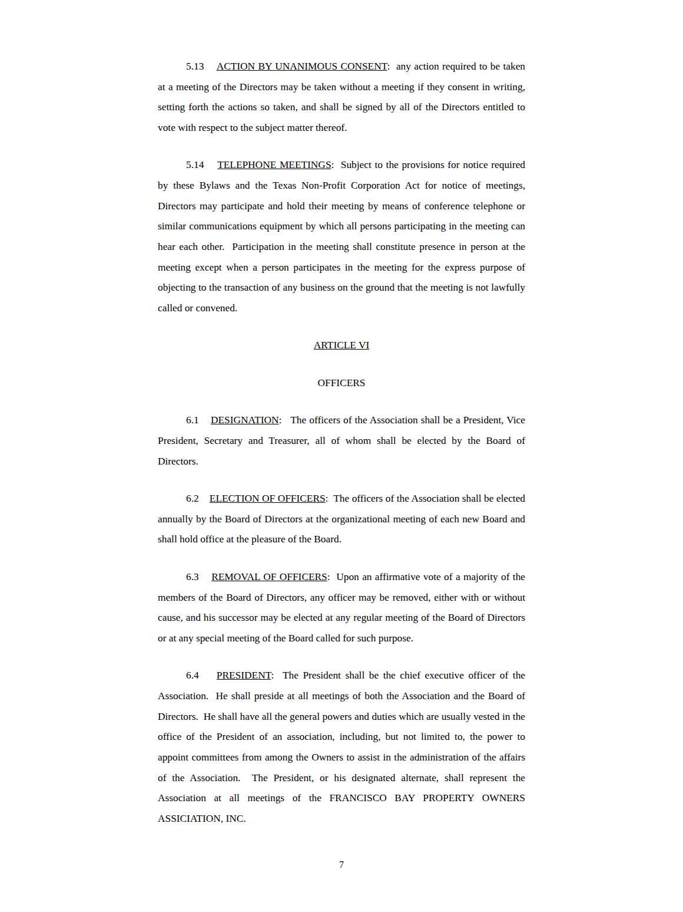5.13 ACTION BY UNANIMOUS CONSENT: any action required to be taken at a meeting of the Directors may be taken without a meeting if they consent in writing, setting forth the actions so taken, and shall be signed by all of the Directors entitled to vote with respect to the subject matter thereof.
5.14 TELEPHONE MEETINGS: Subject to the provisions for notice required by these Bylaws and the Texas Non-Profit Corporation Act for notice of meetings, Directors may participate and hold their meeting by means of conference telephone or similar communications equipment by which all persons participating in the meeting can hear each other. Participation in the meeting shall constitute presence in person at the meeting except when a person participates in the meeting for the express purpose of objecting to the transaction of any business on the ground that the meeting is not lawfully called or convened.
ARTICLE VI
OFFICERS
6.1 DESIGNATION: The officers of the Association shall be a President, Vice President, Secretary and Treasurer, all of whom shall be elected by the Board of Directors.
6.2 ELECTION OF OFFICERS: The officers of the Association shall be elected annually by the Board of Directors at the organizational meeting of each new Board and shall hold office at the pleasure of the Board.
6.3 REMOVAL OF OFFICERS: Upon an affirmative vote of a majority of the members of the Board of Directors, any officer may be removed, either with or without cause, and his successor may be elected at any regular meeting of the Board of Directors or at any special meeting of the Board called for such purpose.
6.4 PRESIDENT: The President shall be the chief executive officer of the Association. He shall preside at all meetings of both the Association and the Board of Directors. He shall have all the general powers and duties which are usually vested in the office of the President of an association, including, but not limited to, the power to appoint committees from among the Owners to assist in the administration of the affairs of the Association. The President, or his designated alternate, shall represent the Association at all meetings of the FRANCISCO BAY PROPERTY OWNERS ASSICIATION, INC.
7